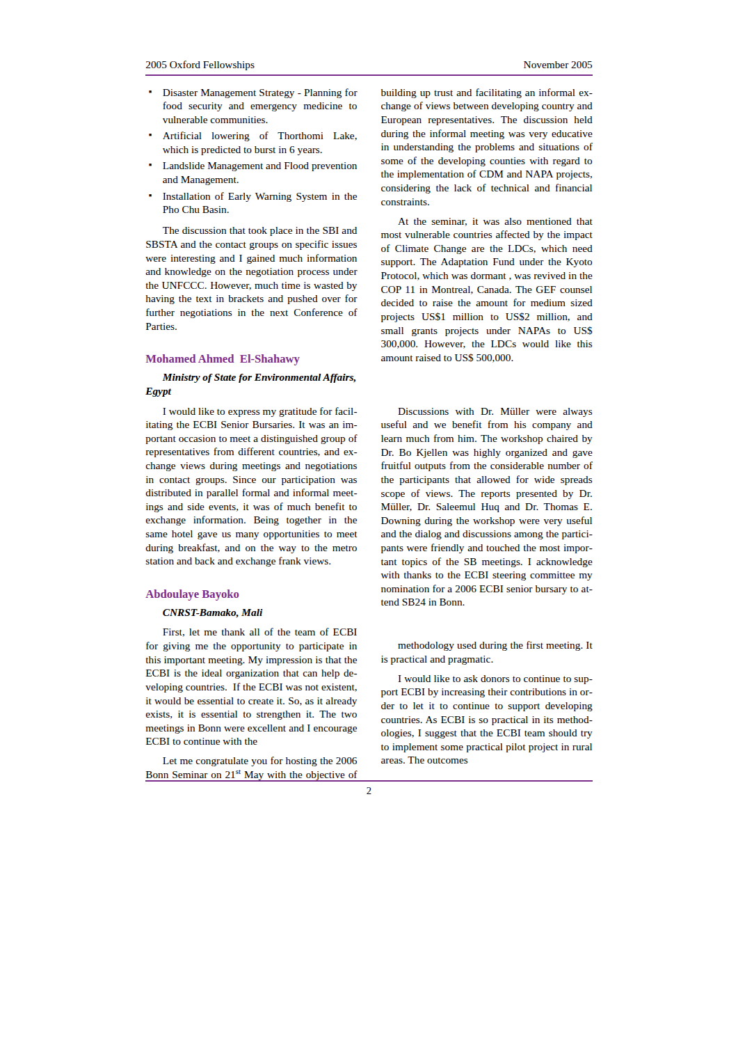2005 Oxford Fellowships
November 2005
Disaster Management Strategy - Planning for food security and emergency medicine to vulnerable communities.
Artificial lowering of Thorthomi Lake, which is predicted to burst in 6 years.
Landslide Management and Flood prevention and Management.
Installation of Early Warning System in the Pho Chu Basin.
The discussion that took place in the SBI and SBSTA and the contact groups on specific issues were interesting and I gained much information and knowledge on the negotiation process under the UNFCCC. However, much time is wasted by having the text in brackets and pushed over for further negotiations in the next Conference of Parties.
Mohamed Ahmed El-Shahawy
Ministry of State for Environmental Affairs, Egypt
I would like to express my gratitude for facilitating the ECBI Senior Bursaries. It was an important occasion to meet a distinguished group of representatives from different countries, and exchange views during meetings and negotiations in contact groups. Since our participation was distributed in parallel formal and informal meetings and side events, it was of much benefit to exchange information. Being together in the same hotel gave us many opportunities to meet during breakfast, and on the way to the metro station and back and exchange frank views.
Abdoulaye Bayoko
CNRST-Bamako, Mali
First, let me thank all of the team of ECBI for giving me the opportunity to participate in this important meeting. My impression is that the ECBI is the ideal organization that can help developing countries. If the ECBI was not existent, it would be essential to create it. So, as it already exists, it is essential to strengthen it. The two meetings in Bonn were excellent and I encourage ECBI to continue with the
Let me congratulate you for hosting the 2006 Bonn Seminar on 21st May with the objective of building up trust and facilitating an informal exchange of views between developing country and European representatives. The discussion held during the informal meeting was very educative in understanding the problems and situations of some of the developing counties with regard to the implementation of CDM and NAPA projects, considering the lack of technical and financial constraints.
At the seminar, it was also mentioned that most vulnerable countries affected by the impact of Climate Change are the LDCs, which need support. The Adaptation Fund under the Kyoto Protocol, which was dormant , was revived in the COP 11 in Montreal, Canada. The GEF counsel decided to raise the amount for medium sized projects US$1 million to US$2 million, and small grants projects under NAPAs to US$ 300,000. However, the LDCs would like this amount raised to US$ 500,000.
Discussions with Dr. Müller were always useful and we benefit from his company and learn much from him. The workshop chaired by Dr. Bo Kjellen was highly organized and gave fruitful outputs from the considerable number of the participants that allowed for wide spreads scope of views. The reports presented by Dr. Müller, Dr. Saleemul Huq and Dr. Thomas E. Downing during the workshop were very useful and the dialog and discussions among the participants were friendly and touched the most important topics of the SB meetings. I acknowledge with thanks to the ECBI steering committee my nomination for a 2006 ECBI senior bursary to attend SB24 in Bonn.
methodology used during the first meeting. It is practical and pragmatic.
I would like to ask donors to continue to support ECBI by increasing their contributions in order to let it to continue to support developing countries. As ECBI is so practical in its methodologies, I suggest that the ECBI team should try to implement some practical pilot project in rural areas. The outcomes
2